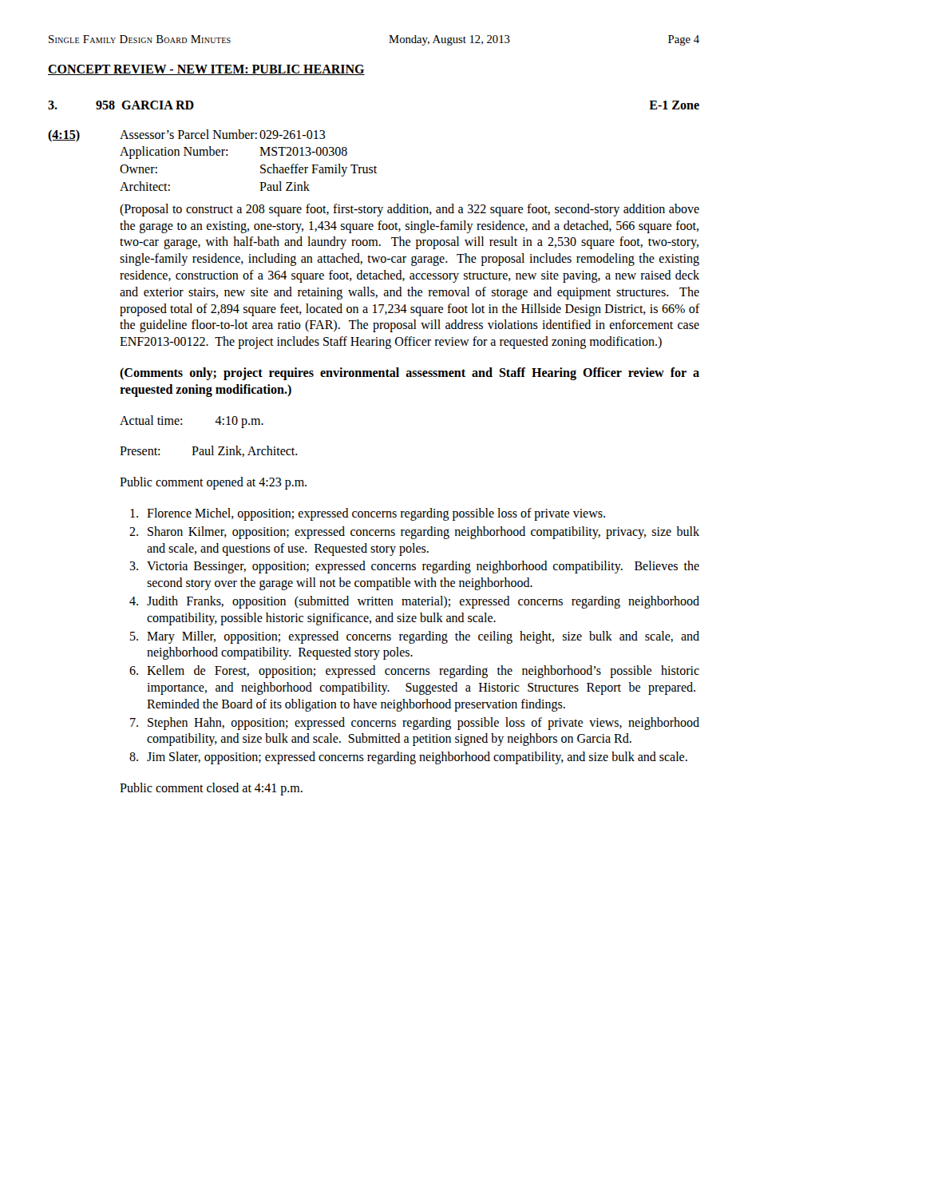Single Family Design Board Minutes
Monday, August 12, 2013
Page 4
CONCEPT REVIEW - NEW ITEM: PUBLIC HEARING
3.
958 GARCIA RD
E-1 Zone
(4:15)
Assessor’s Parcel Number:
029-261-013
Application Number:
MST2013-00308
Owner:
Schaeffer Family Trust
Architect:
Paul Zink
(Proposal to construct a 208 square foot, first-story addition, and a 322 square foot, second-story addition above the garage to an existing, one-story, 1,434 square foot, single-family residence, and a detached, 566 square foot, two-car garage, with half-bath and laundry room. The proposal will result in a 2,530 square foot, two-story, single-family residence, including an attached, two-car garage. The proposal includes remodeling the existing residence, construction of a 364 square foot, detached, accessory structure, new site paving, a new raised deck and exterior stairs, new site and retaining walls, and the removal of storage and equipment structures. The proposed total of 2,894 square feet, located on a 17,234 square foot lot in the Hillside Design District, is 66% of the guideline floor-to-lot area ratio (FAR). The proposal will address violations identified in enforcement case ENF2013-00122. The project includes Staff Hearing Officer review for a requested zoning modification.)
(Comments only; project requires environmental assessment and Staff Hearing Officer review for a requested zoning modification.)
Actual time: 4:10 p.m.
Present:
Paul Zink, Architect.
Public comment opened at 4:23 p.m.
Florence Michel, opposition; expressed concerns regarding possible loss of private views.
Sharon Kilmer, opposition; expressed concerns regarding neighborhood compatibility, privacy, size bulk and scale, and questions of use. Requested story poles.
Victoria Bessinger, opposition; expressed concerns regarding neighborhood compatibility. Believes the second story over the garage will not be compatible with the neighborhood.
Judith Franks, opposition (submitted written material); expressed concerns regarding neighborhood compatibility, possible historic significance, and size bulk and scale.
Mary Miller, opposition; expressed concerns regarding the ceiling height, size bulk and scale, and neighborhood compatibility. Requested story poles.
Kellem de Forest, opposition; expressed concerns regarding the neighborhood’s possible historic importance, and neighborhood compatibility. Suggested a Historic Structures Report be prepared. Reminded the Board of its obligation to have neighborhood preservation findings.
Stephen Hahn, opposition; expressed concerns regarding possible loss of private views, neighborhood compatibility, and size bulk and scale. Submitted a petition signed by neighbors on Garcia Rd.
Jim Slater, opposition; expressed concerns regarding neighborhood compatibility, and size bulk and scale.
Public comment closed at 4:41 p.m.